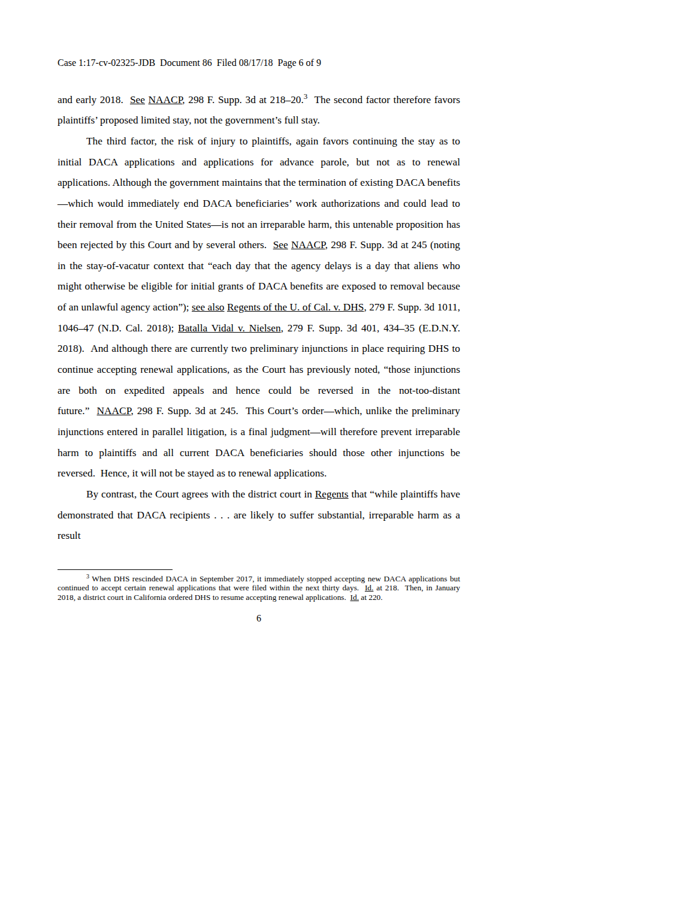Case 1:17-cv-02325-JDB Document 86 Filed 08/17/18 Page 6 of 9
and early 2018. See NAACP, 298 F. Supp. 3d at 218–20.3 The second factor therefore favors plaintiffs’ proposed limited stay, not the government’s full stay.
The third factor, the risk of injury to plaintiffs, again favors continuing the stay as to initial DACA applications and applications for advance parole, but not as to renewal applications. Although the government maintains that the termination of existing DACA benefits—which would immediately end DACA beneficiaries’ work authorizations and could lead to their removal from the United States—is not an irreparable harm, this untenable proposition has been rejected by this Court and by several others. See NAACP, 298 F. Supp. 3d at 245 (noting in the stay-of-vacatur context that “each day that the agency delays is a day that aliens who might otherwise be eligible for initial grants of DACA benefits are exposed to removal because of an unlawful agency action”); see also Regents of the U. of Cal. v. DHS, 279 F. Supp. 3d 1011, 1046–47 (N.D. Cal. 2018); Batalla Vidal v. Nielsen, 279 F. Supp. 3d 401, 434–35 (E.D.N.Y. 2018). And although there are currently two preliminary injunctions in place requiring DHS to continue accepting renewal applications, as the Court has previously noted, “those injunctions are both on expedited appeals and hence could be reversed in the not-too-distant future.” NAACP, 298 F. Supp. 3d at 245. This Court’s order—which, unlike the preliminary injunctions entered in parallel litigation, is a final judgment—will therefore prevent irreparable harm to plaintiffs and all current DACA beneficiaries should those other injunctions be reversed. Hence, it will not be stayed as to renewal applications.
By contrast, the Court agrees with the district court in Regents that “while plaintiffs have demonstrated that DACA recipients . . . are likely to suffer substantial, irreparable harm as a result
3 When DHS rescinded DACA in September 2017, it immediately stopped accepting new DACA applications but continued to accept certain renewal applications that were filed within the next thirty days. Id. at 218. Then, in January 2018, a district court in California ordered DHS to resume accepting renewal applications. Id. at 220.
6